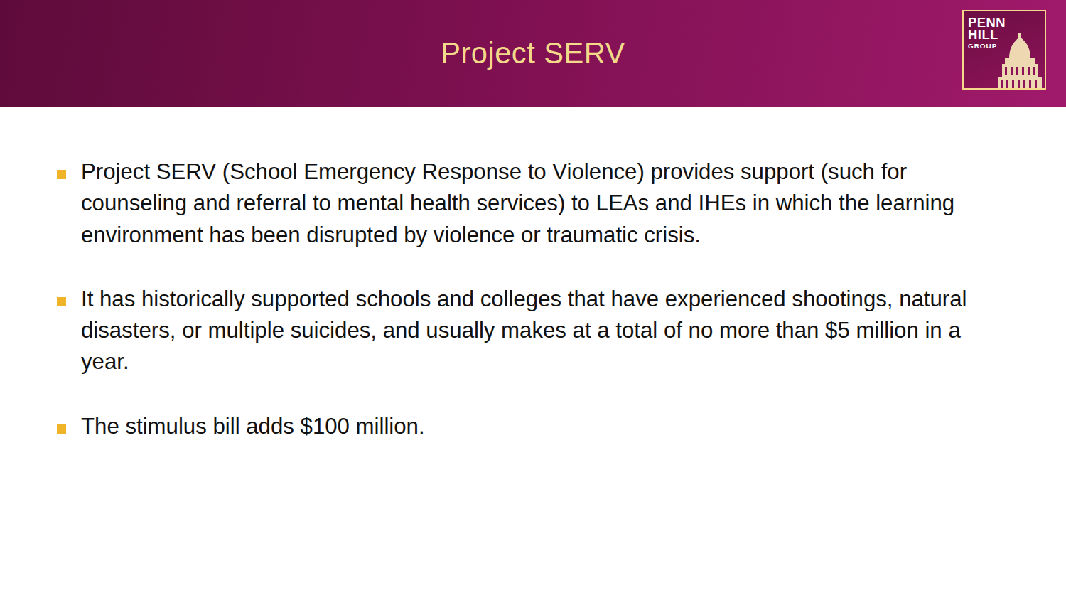Project SERV
Penn
HillGroup
Project SERV (School Emergency Response to Violence) provides support (such for counseling and referral to mental health services) to LEAs and IHEs in which the learning environment has been disrupted by violence or traumatic crisis.
It has historically supported schools and colleges that have experienced shootings, natural disasters, or multiple suicides, and usually makes at a total of no more than $5 million in a year.
The stimulus bill adds $100 million.